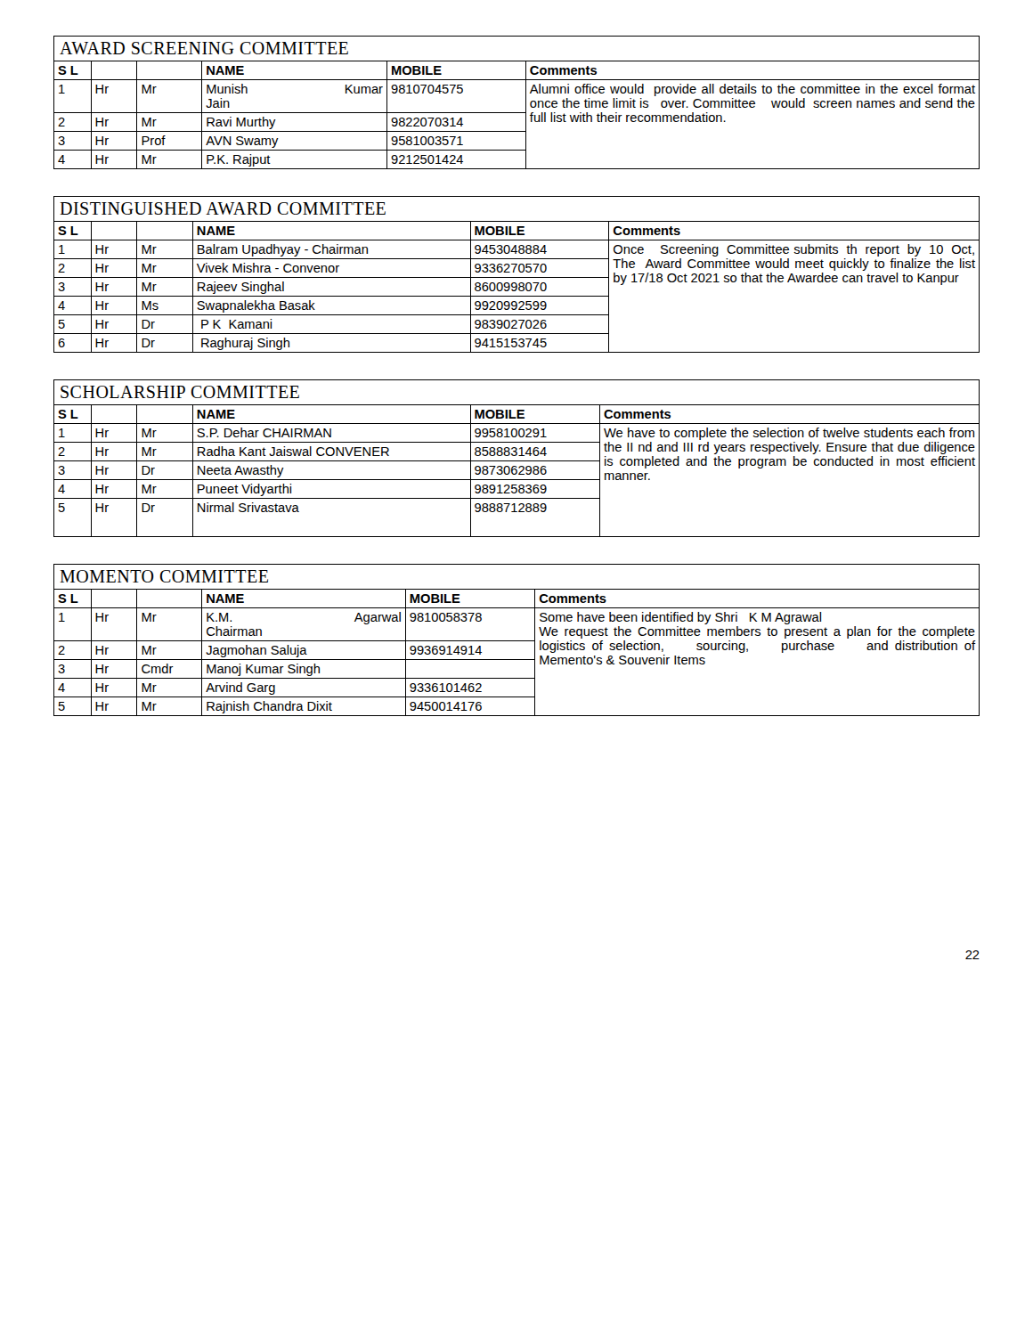| AWARD SCREENING COMMITTEE |
| S L | | | NAME | MOBILE | Comments |
| 1 | Hr | Mr | Munish Kumar Jain | 9810704575 | Alumni office would provide all details to the committee in the excel format once the time limit is over. Committee would screen names and send the full list with their recommendation. |
| 2 | Hr | Mr | Ravi Murthy | 9822070314 |
| 3 | Hr | Prof | AVN Swamy | 9581003571 |
| 4 | Hr | Mr | P.K. Rajput | 9212501424 |
| DISTINGUISHED AWARD COMMITTEE |
| S L | | | NAME | MOBILE | Comments |
| 1 | Hr | Mr | Balram Upadhyay - Chairman | 9453048884 | Once Screening Committee submits th report by 10 Oct, The Award Committee would meet quickly to finalize the list by 17/18 Oct 2021 so that the Awardee can travel to Kanpur |
| 2 | Hr | Mr | Vivek Mishra - Convenor | 9336270570 |
| 3 | Hr | Mr | Rajeev Singhal | 8600998070 |
| 4 | Hr | Ms | Swapnalekha Basak | 9920992599 |
| 5 | Hr | Dr | P K Kamani | 9839027026 |
| 6 | Hr | Dr | Raghuraj Singh | 9415153745 |
| SCHOLARSHIP COMMITTEE |
| S L | | | NAME | MOBILE | Comments |
| 1 | Hr | Mr | S.P. Dehar CHAIRMAN | 9958100291 | We have to complete the selection of twelve students each from the II nd and III rd years respectively. Ensure that due diligence is completed and the program be conducted in most efficient manner. |
| 2 | Hr | Mr | Radha Kant Jaiswal CONVENER | 8588831464 |
| 3 | Hr | Dr | Neeta Awasthy | 9873062986 |
| 4 | Hr | Mr | Puneet Vidyarthi | 9891258369 |
| 5 | Hr | Dr | Nirmal Srivastava | 9888712889 |
| MOMENTO COMMITTEE |
| S L | | | NAME | MOBILE | Comments |
| 1 | Hr | Mr | K.M. Agarwal Chairman | 9810058378 | Some have been identified by Shri K M Agrawal We request the Committee members to present a plan for the complete logistics of selection, sourcing, purchase and distribution of Memento's & Souvenir Items |
| 2 | Hr | Mr | Jagmohan Saluja | 9936914914 |
| 3 | Hr | Cmdr | Manoj Kumar Singh | |
| 4 | Hr | Mr | Arvind Garg | 9336101462 |
| 5 | Hr | Mr | Rajnish Chandra Dixit | 9450014176 |
22